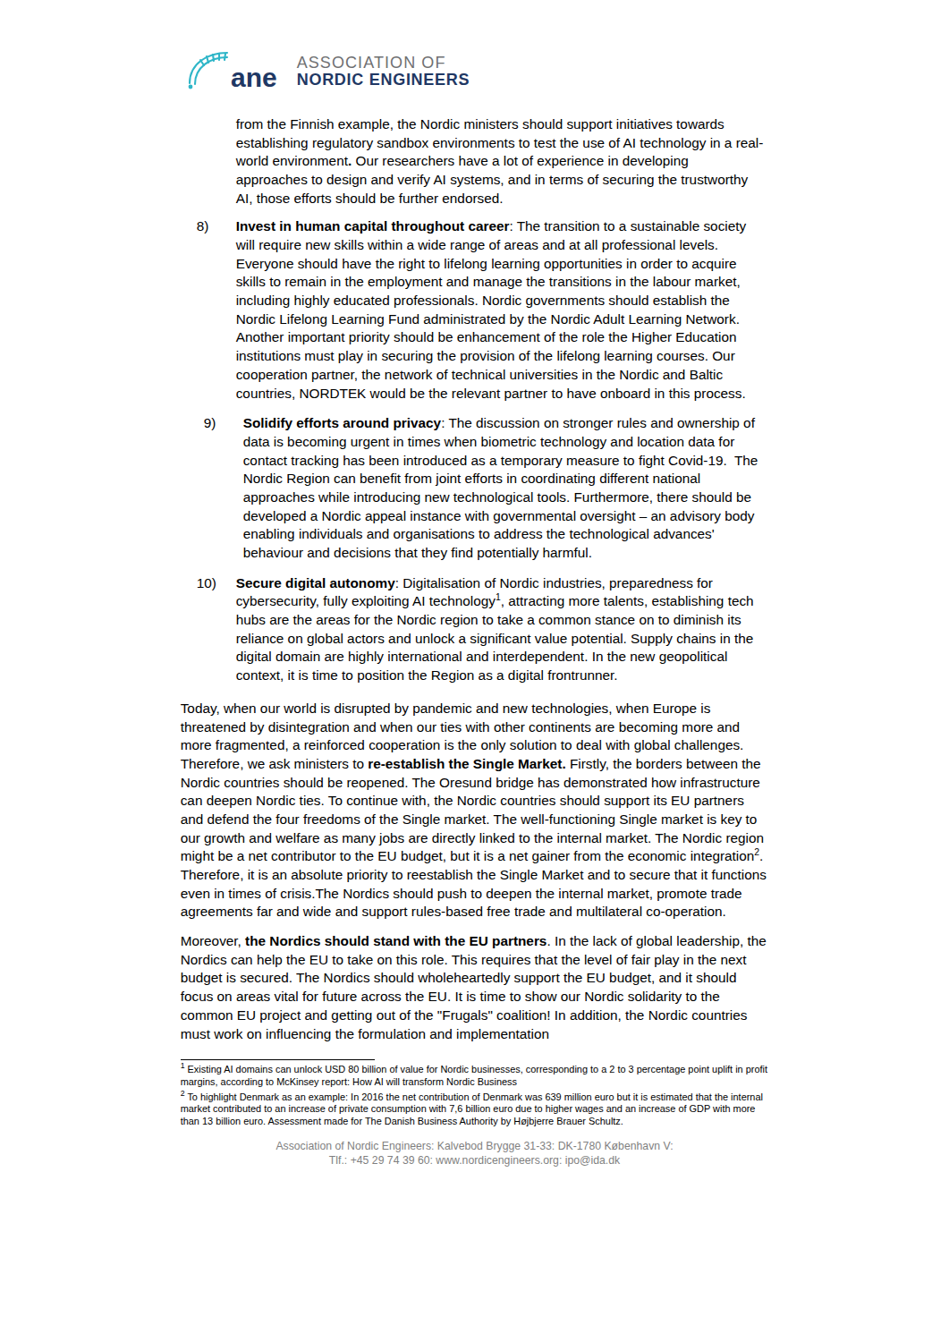ane
Association of
Nordic Engineers
from the Finnish example, the Nordic ministers should support initiatives towards establishing regulatory sandbox environments to test the use of AI technology in a real-world environment. Our researchers have a lot of experience in developing approaches to design and verify AI systems, and in terms of securing the trustworthy AI, those efforts should be further endorsed.
8) Invest in human capital throughout career: The transition to a sustainable society will require new skills within a wide range of areas and at all professional levels. Everyone should have the right to lifelong learning opportunities in order to acquire skills to remain in the employment and manage the transitions in the labour market, including highly educated professionals. Nordic governments should establish the Nordic Lifelong Learning Fund administrated by the Nordic Adult Learning Network. Another important priority should be enhancement of the role the Higher Education institutions must play in securing the provision of the lifelong learning courses. Our cooperation partner, the network of technical universities in the Nordic and Baltic countries, NORDTEK would be the relevant partner to have onboard in this process.
9) Solidify efforts around privacy: The discussion on stronger rules and ownership of data is becoming urgent in times when biometric technology and location data for contact tracking has been introduced as a temporary measure to fight Covid-19. The Nordic Region can benefit from joint efforts in coordinating different national approaches while introducing new technological tools. Furthermore, there should be developed a Nordic appeal instance with governmental oversight – an advisory body enabling individuals and organisations to address the technological advances' behaviour and decisions that they find potentially harmful.
10) Secure digital autonomy: Digitalisation of Nordic industries, preparedness for cybersecurity, fully exploiting AI technology1, attracting more talents, establishing tech hubs are the areas for the Nordic region to take a common stance on to diminish its reliance on global actors and unlock a significant value potential. Supply chains in the digital domain are highly international and interdependent. In the new geopolitical context, it is time to position the Region as a digital frontrunner.
Today, when our world is disrupted by pandemic and new technologies, when Europe is threatened by disintegration and when our ties with other continents are becoming more and more fragmented, a reinforced cooperation is the only solution to deal with global challenges. Therefore, we ask ministers to re-establish the Single Market. Firstly, the borders between the Nordic countries should be reopened. The Oresund bridge has demonstrated how infrastructure can deepen Nordic ties. To continue with, the Nordic countries should support its EU partners and defend the four freedoms of the Single market. The well-functioning Single market is key to our growth and welfare as many jobs are directly linked to the internal market. The Nordic region might be a net contributor to the EU budget, but it is a net gainer from the economic integration2. Therefore, it is an absolute priority to reestablish the Single Market and to secure that it functions even in times of crisis.The Nordics should push to deepen the internal market, promote trade agreements far and wide and support rules-based free trade and multilateral co-operation.
Moreover, the Nordics should stand with the EU partners. In the lack of global leadership, the Nordics can help the EU to take on this role. This requires that the level of fair play in the next budget is secured. The Nordics should wholeheartedly support the EU budget, and it should focus on areas vital for future across the EU. It is time to show our Nordic solidarity to the common EU project and getting out of the "Frugals" coalition! In addition, the Nordic countries must work on influencing the formulation and implementation
1 Existing AI domains can unlock USD 80 billion of value for Nordic businesses, corresponding to a 2 to 3 percentage point uplift in profit margins, according to McKinsey report: How AI will transform Nordic Business
2 To highlight Denmark as an example: In 2016 the net contribution of Denmark was 639 million euro but it is estimated that the internal market contributed to an increase of private consumption with 7,6 billion euro due to higher wages and an increase of GDP with more than 13 billion euro. Assessment made for The Danish Business Authority by Højbjerre Brauer Schultz.
Association of Nordic Engineers: Kalvebod Brygge 31-33: DK-1780 København V:
Tlf.: +45 29 74 39 60: www.nordicengineers.org: ipo@ida.dk